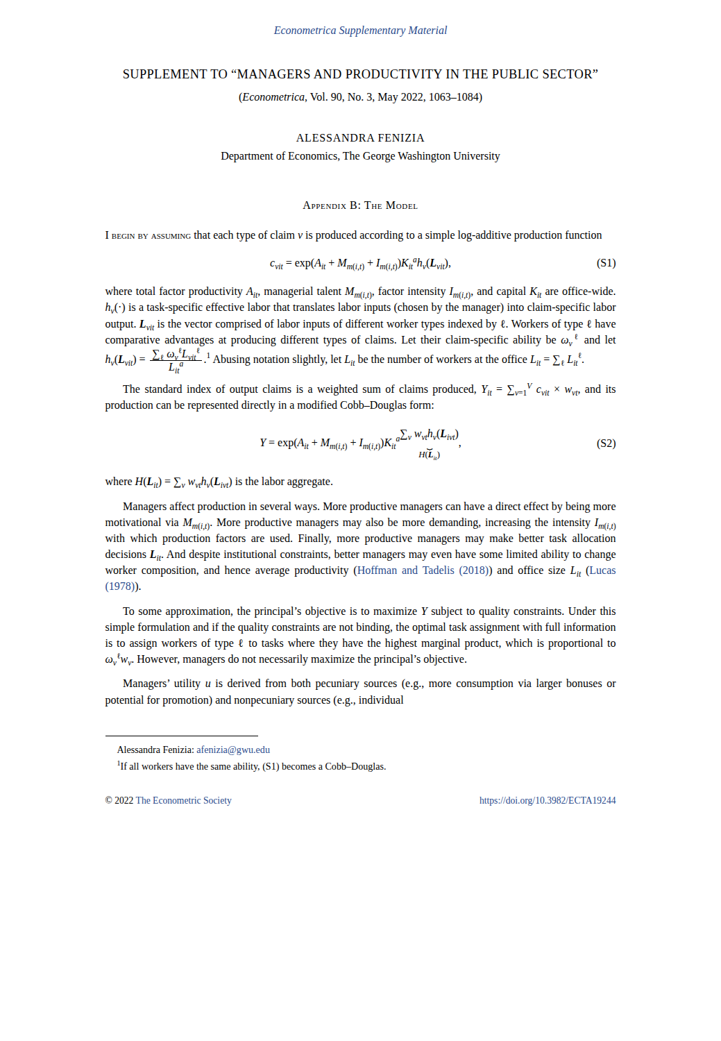Econometrica Supplementary Material
Supplement to “Managers and Productivity in the Public Sector”
(Econometrica, Vol. 90, No. 3, May 2022, 1063–1084)
Alessandra Fenizia
Department of Economics, The George Washington University
Appendix B: The Model
I begin by assuming that each type of claim v is produced according to a simple log-additive production function
cvit = exp(Ait + Mm(i,t) + Im(i,t))Kitahv(Lvit), (S1)
where total factor productivity Ait, managerial talent Mm(i,t), factor intensity Im(i,t), and capital Kit are office-wide. hv(·) is a task-specific effective labor that translates labor inputs (chosen by the manager) into claim-specific labor output. Lvit is the vector comprised of labor inputs of different worker types indexed by ℓ. Workers of type ℓ have comparative advantages at producing different types of claims. Let their claim-specific ability be ωvℓ and let hv(Lvit) = ∑ℓ ωvℓLvitℓ Lita.1 Abusing notation slightly, let Lit be the number of workers at the office Lit = ∑ℓ Litℓ.
The standard index of output claims is a weighted sum of claims produced, Yit = ∑v=1V cvit × wvt, and its production can be represented directly in a modified Cobb–Douglas form:
Y = exp(Ait + Mm(i,t) + Im(i,t))Kita∑v wvthv(Livt)⏟H(Lit), (S2)
where H(Lit) = ∑v wvthv(Livt) is the labor aggregate.
Managers affect production in several ways. More productive managers can have a direct effect by being more motivational via Mm(i,t). More productive managers may also be more demanding, increasing the intensity Im(i,t) with which production factors are used. Finally, more productive managers may make better task allocation decisions Lit. And despite institutional constraints, better managers may even have some limited ability to change worker composition, and hence average productivity (Hoffman and Tadelis (2018)) and office size Lit (Lucas (1978)).
To some approximation, the principal’s objective is to maximize Y subject to quality constraints. Under this simple formulation and if the quality constraints are not binding, the optimal task assignment with full information is to assign workers of type ℓ to tasks where they have the highest marginal product, which is proportional to ωvℓwv. However, managers do not necessarily maximize the principal’s objective.
Managers’ utility u is derived from both pecuniary sources (e.g., more consumption via larger bonuses or potential for promotion) and nonpecuniary sources (e.g., individual
Alessandra Fenizia: afenizia@gwu.edu
1If all workers have the same ability, (S1) becomes a Cobb–Douglas.
© 2022 The Econometric Society https://doi.org/10.3982/ECTA19244